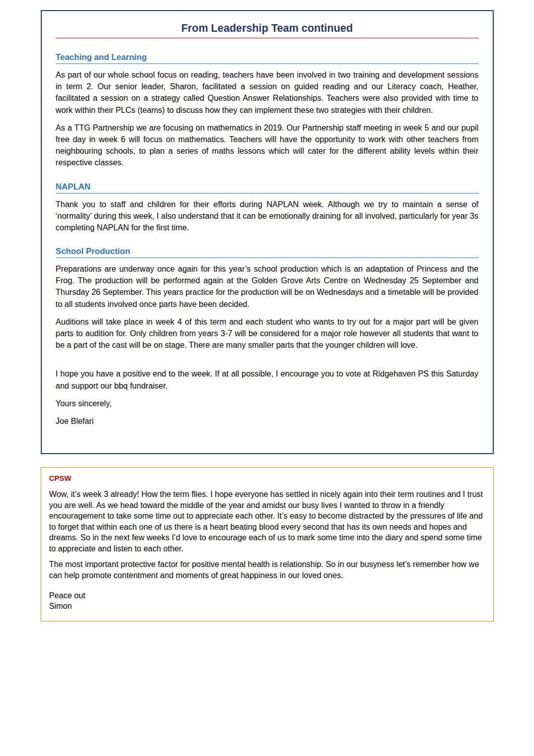From Leadership Team continued
Teaching and Learning
As part of our whole school focus on reading, teachers have been involved in two training and development sessions in term 2. Our senior leader, Sharon, facilitated a session on guided reading and our Literacy coach, Heather, facilitated a session on a strategy called Question Answer Relationships. Teachers were also provided with time to work within their PLCs (teams) to discuss how they can implement these two strategies with their children.
As a TTG Partnership we are focusing on mathematics in 2019. Our Partnership staff meeting in week 5 and our pupil free day in week 6 will focus on mathematics. Teachers will have the opportunity to work with other teachers from neighbouring schools, to plan a series of maths lessons which will cater for the different ability levels within their respective classes.
NAPLAN
Thank you to staff and children for their efforts during NAPLAN week. Although we try to maintain a sense of ‘normality’ during this week, I also understand that it can be emotionally draining for all involved, particularly for year 3s completing NAPLAN for the first time.
School Production
Preparations are underway once again for this year’s school production which is an adaptation of Princess and the Frog. The production will be performed again at the Golden Grove Arts Centre on Wednesday 25 September and Thursday 26 September. This years practice for the production will be on Wednesdays and a timetable will be provided to all students involved once parts have been decided.
Auditions will take place in week 4 of this term and each student who wants to try out for a major part will be given parts to audition for. Only children from years 3-7 will be considered for a major role however all students that want to be a part of the cast will be on stage. There are many smaller parts that the younger children will love.
I hope you have a positive end to the week. If at all possible, I encourage you to vote at Ridgehaven PS this Saturday and support our bbq fundraiser.
Yours sincerely,
Joe Blefari
CPSW
Wow, it’s week 3 already! How the term flies. I hope everyone has settled in nicely again into their term routines and I trust you are well. As we head toward the middle of the year and amidst our busy lives I wanted to throw in a friendly encouragement to take some time out to appreciate each other. It’s easy to become distracted by the pressures of life and to forget that within each one of us there is a heart beating blood every second that has its own needs and hopes and dreams. So in the next few weeks I’d love to encourage each of us to mark some time into the diary and spend some time to appreciate and listen to each other.
The most important protective factor for positive mental health is relationship. So in our busyness let’s remember how we can help promote contentment and moments of great happiness in our loved ones.
Peace out
Simon